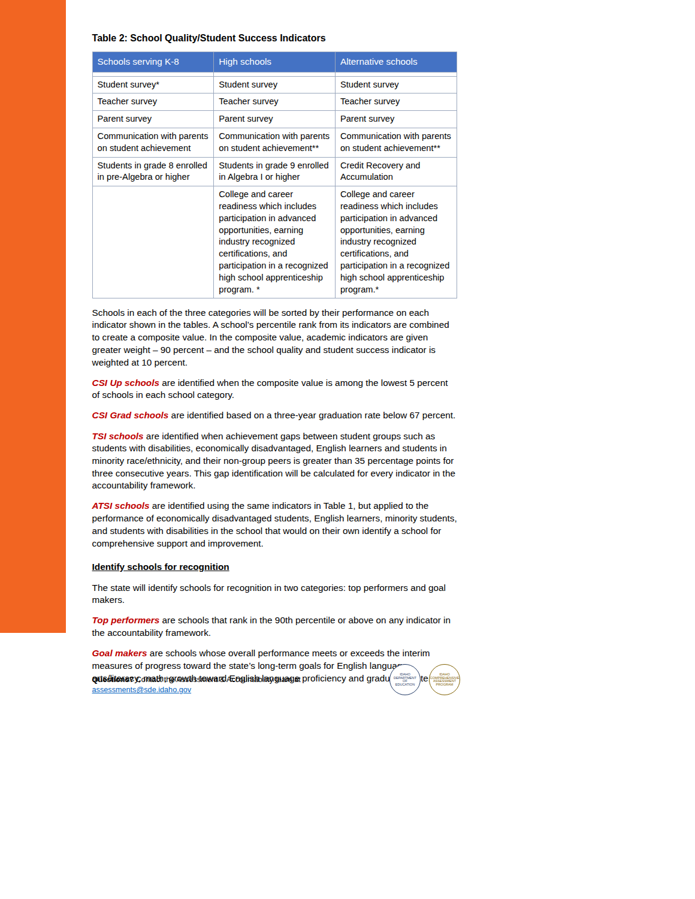Idaho’s Accountability Indicators
Table 2: School Quality/Student Success Indicators
| Schools serving K-8 | High schools | Alternative schools |
| --- | --- | --- |
| Student survey* | Student survey | Student survey |
| Teacher survey | Teacher survey | Teacher survey |
| Parent survey | Parent survey | Parent survey |
| Communication with parents on student achievement | Communication with parents on student achievement** | Communication with parents on student achievement** |
| Students in grade 8 enrolled in pre-Algebra or higher | Students in grade 9 enrolled in Algebra I or higher | Credit Recovery and Accumulation |
| | College and career readiness which includes participation in advanced opportunities, earning industry recognized certifications, and participation in a recognized high school apprenticeship program. * | College and career readiness which includes participation in advanced opportunities, earning industry recognized certifications, and participation in a recognized high school apprenticeship program.* |
Schools in each of the three categories will be sorted by their performance on each indicator shown in the tables. A school’s percentile rank from its indicators are combined to create a composite value. In the composite value, academic indicators are given greater weight – 90 percent – and the school quality and student success indicator is weighted at 10 percent.
CSI Up schools are identified when the composite value is among the lowest 5 percent of schools in each school category.
CSI Grad schools are identified based on a three-year graduation rate below 67 percent.
TSI schools are identified when achievement gaps between student groups such as students with disabilities, economically disadvantaged, English learners and students in minority race/ethnicity, and their non-group peers is greater than 35 percentage points for three consecutive years. This gap identification will be calculated for every indicator in the accountability framework.
ATSI schools are identified using the same indicators in Table 1, but applied to the performance of economically disadvantaged students, English learners, minority students, and students with disabilities in the school that would on their own identify a school for comprehensive support and improvement.
Identify schools for recognition
The state will identify schools for recognition in two categories: top performers and goal makers.
Top performers are schools that rank in the 90th percentile or above on any indicator in the accountability framework.
Goal makers are schools whose overall performance meets or exceeds the interim measures of progress toward the state’s long-term goals for English language arts/literacy, math, growth toward English language proficiency and graduation rate.
Questions? Contact the Assessment & Accountability team at assessments@sde.idaho.gov
IDAHO
DEPARTMENT
OF
EDUCATION
IDAHO
COMPREHENSIVE
ASSESSMENT
PROGRAM